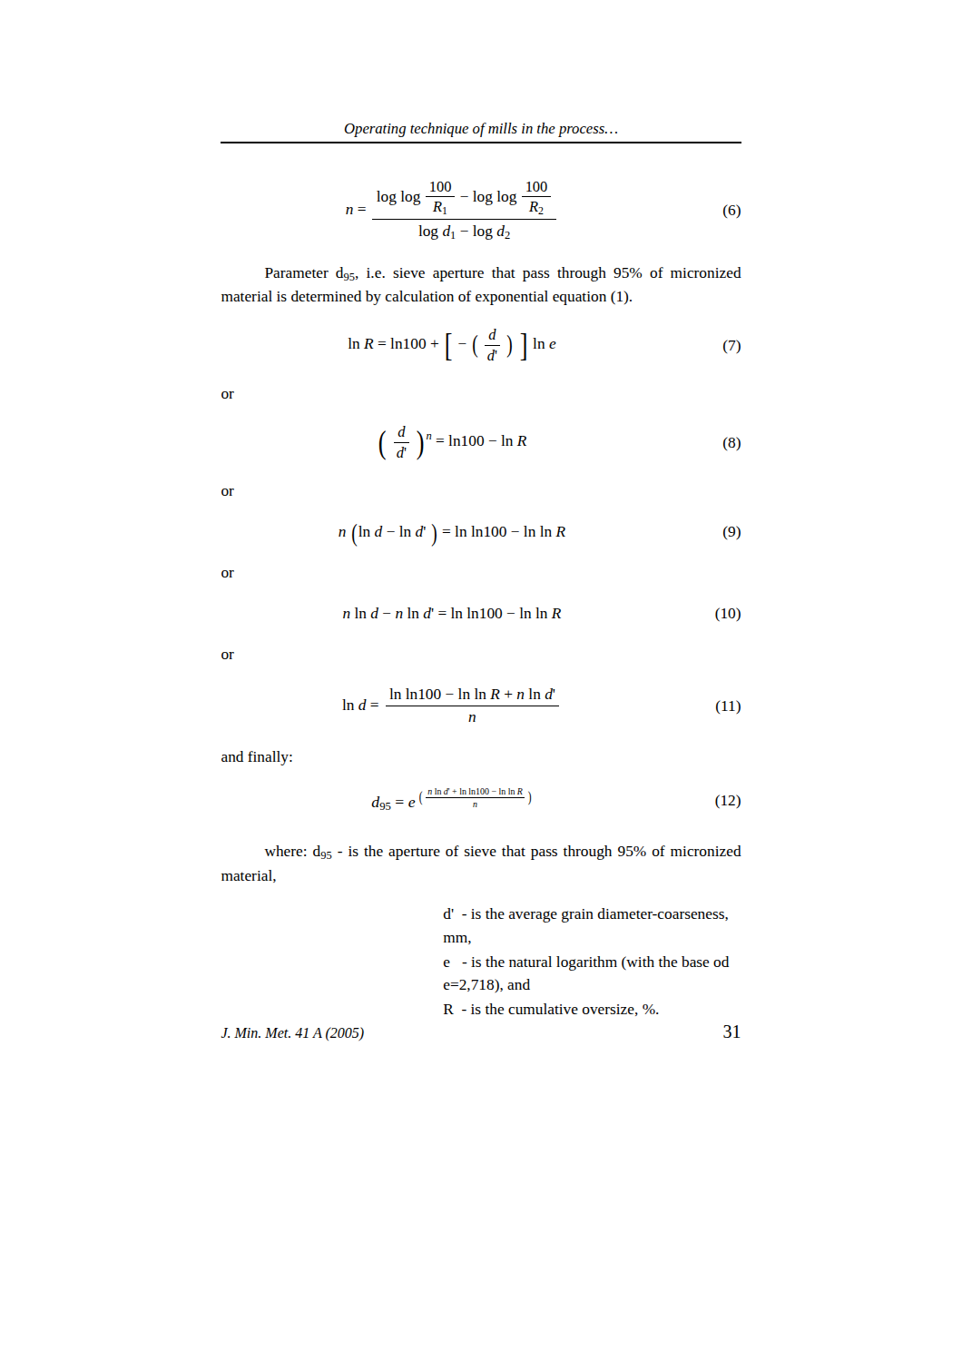Operating technique of mills in the process…
n = log log 100 R1 − log log 100 R2 log d1 − log d2
(6)
Parameter d95, i.e. sieve aperture that pass through 95% of micronized material is determined by calculation of exponential equation (1).
ln R = ln100 + [ − ( dd' ) ] ln e
(7)
or
( dd' )n = ln100 − ln R
(8)
or
n (ln d − ln d' ) = ln ln100 − ln ln R
(9)
or
n ln d − n ln d' = ln ln100 − ln ln R
(10)
or
ln d = ln ln100 − ln ln R + n ln d' n
(11)
and finally:
d95 = e ( n ln d' + ln ln100 − ln ln R n )
(12)
where: d95 - is the aperture of sieve that pass through 95% of micronized material,
d' - is the average grain diameter-coarseness, mm,
e - is the natural logarithm (with the base od e=2,718), and
R - is the cumulative oversize, %.
J. Min. Met. 41 A (2005) 31